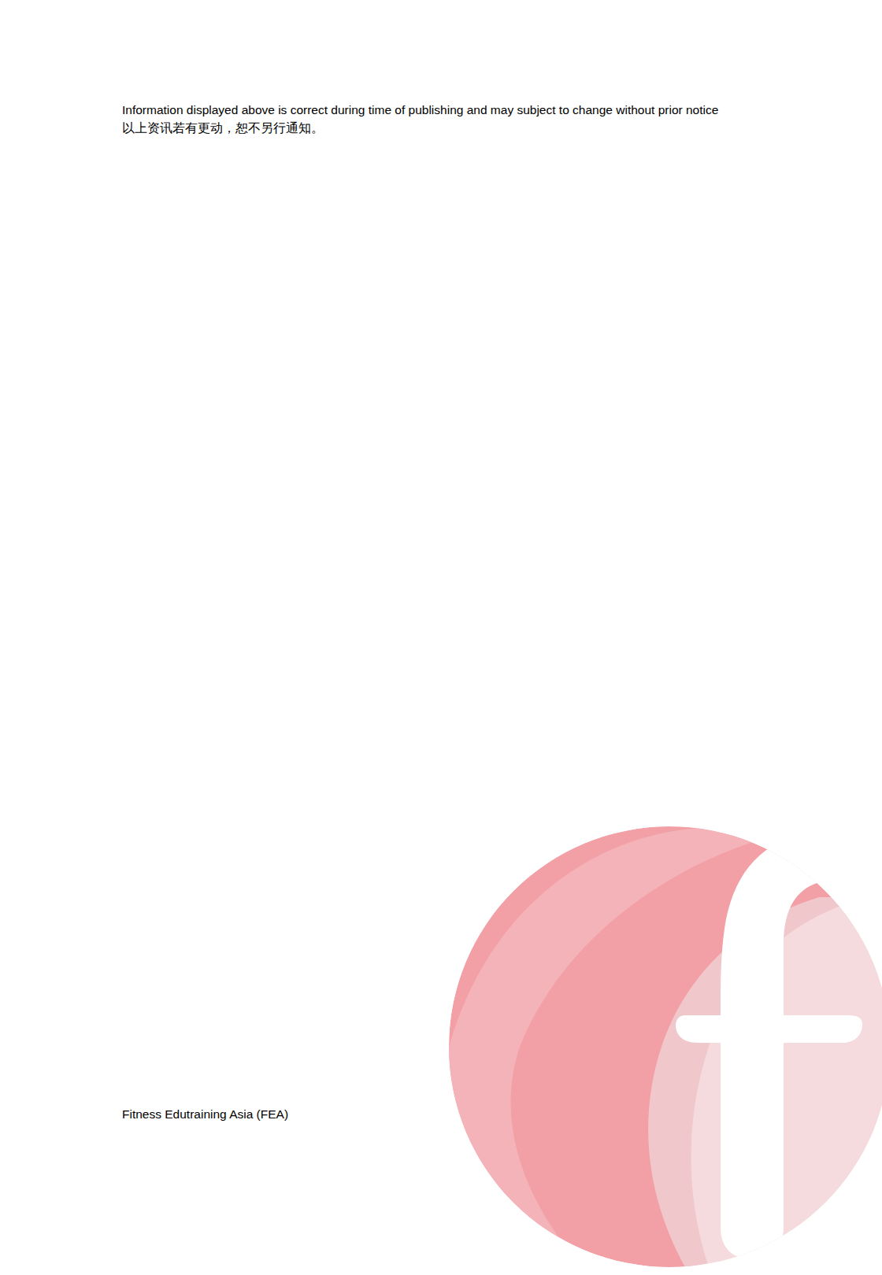Information displayed above is correct during time of publishing and may subject to change without prior notice 以上资讯若有更动，恕不另行通知。
Fitness Edutraining Asia (FEA)